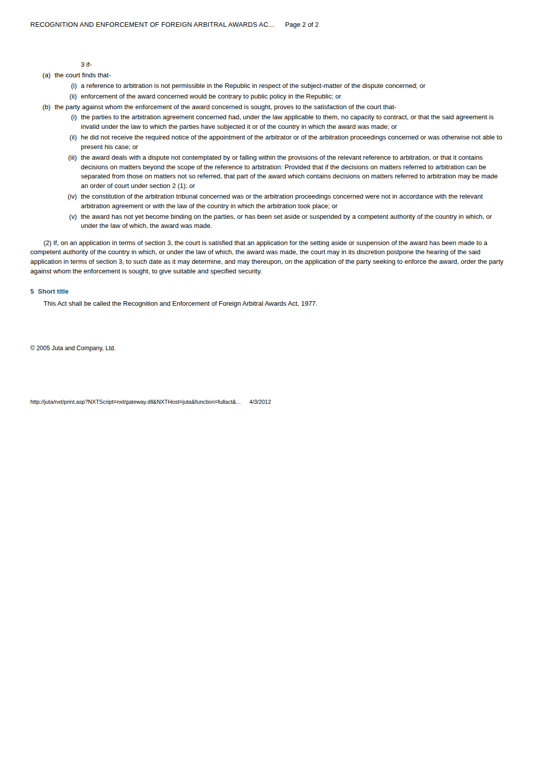RECOGNITION AND ENFORCEMENT OF FOREIGN ARBITRAL AWARDS AC... Page 2 of 2
3 if-
(a) the court finds that-
(i) a reference to arbitration is not permissible in the Republic in respect of the subject-matter of the dispute concerned; or
(ii) enforcement of the award concerned would be contrary to public policy in the Republic; or
(b) the party against whom the enforcement of the award concerned is sought, proves to the satisfaction of the court that-
(i) the parties to the arbitration agreement concerned had, under the law applicable to them, no capacity to contract, or that the said agreement is invalid under the law to which the parties have subjected it or of the country in which the award was made; or
(ii) he did not receive the required notice of the appointment of the arbitrator or of the arbitration proceedings concerned or was otherwise not able to present his case; or
(iii) the award deals with a dispute not contemplated by or falling within the provisions of the relevant reference to arbitration, or that it contains decisions on matters beyond the scope of the reference to arbitration: Provided that if the decisions on matters referred to arbitration can be separated from those on matters not so referred, that part of the award which contains decisions on matters referred to arbitration may be made an order of court under section 2 (1); or
(iv) the constitution of the arbitration tribunal concerned was or the arbitration proceedings concerned were not in accordance with the relevant arbitration agreement or with the law of the country in which the arbitration took place; or
(v) the award has not yet become binding on the parties, or has been set aside or suspended by a competent authority of the country in which, or under the law of which, the award was made.
(2) If, on an application in terms of section 3, the court is satisfied that an application for the setting aside or suspension of the award has been made to a competent authority of the country in which, or under the law of which, the award was made, the court may in its discretion postpone the hearing of the said application in terms of section 3, to such date as it may determine, and may thereupon, on the application of the party seeking to enforce the award, order the party against whom the enforcement is sought, to give suitable and specified security.
5 Short title
This Act shall be called the Recognition and Enforcement of Foreign Arbitral Awards Act, 1977.
© 2005 Juta and Company, Ltd.
http://juta/nxt/print.asp?NXTScript=nxt/gateway.dll&NXTHost=juta&function=fullact&... 4/3/2012